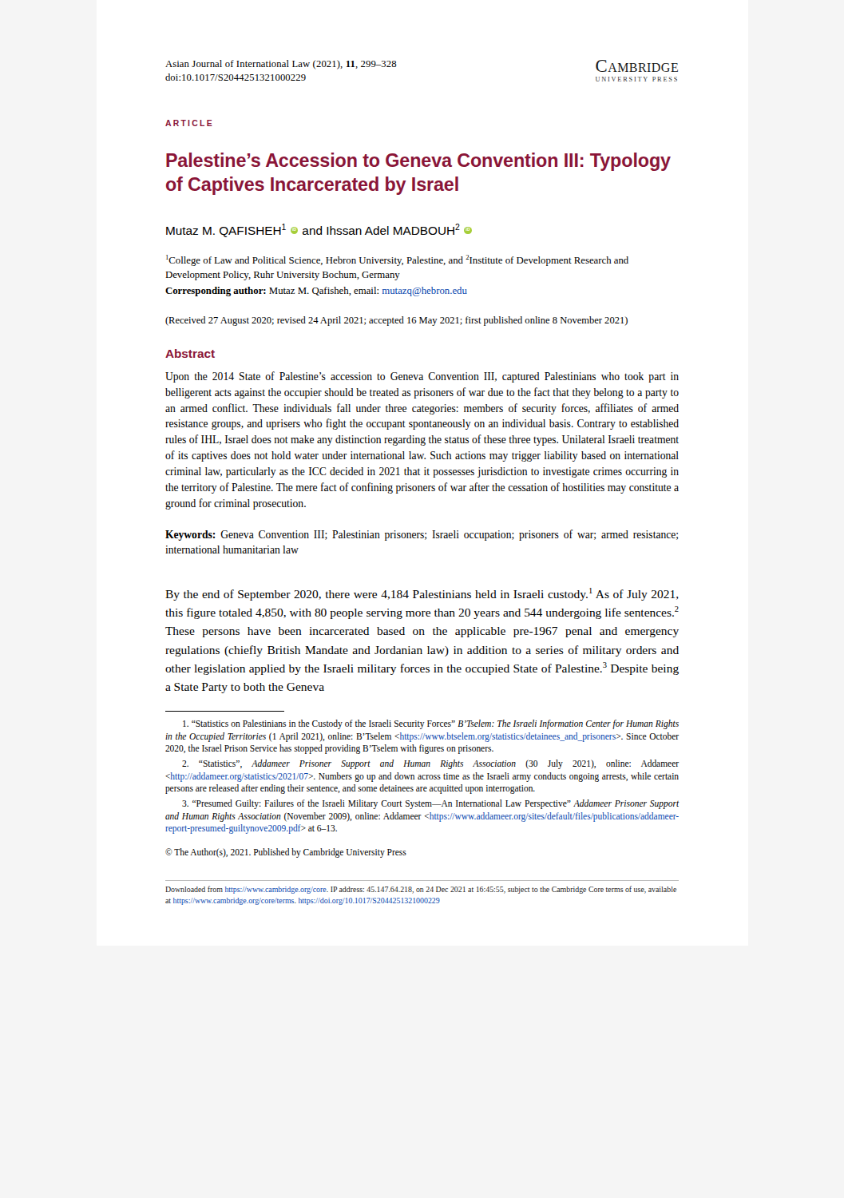Asian Journal of International Law (2021), 11, 299–328
doi:10.1017/S2044251321000229
Cambridge University Press
Article
Palestine’s Accession to Geneva Convention III: Typology of Captives Incarcerated by Israel
Mutaz M. Qafisheh1 and Ihssan Adel Madbouh2
1College of Law and Political Science, Hebron University, Palestine, and 2Institute of Development Research and Development Policy, Ruhr University Bochum, Germany
Corresponding author: Mutaz M. Qafisheh, email: mutazq@hebron.edu
(Received 27 August 2020; revised 24 April 2021; accepted 16 May 2021; first published online 8 November 2021)
Abstract
Upon the 2014 State of Palestine’s accession to Geneva Convention III, captured Palestinians who took part in belligerent acts against the occupier should be treated as prisoners of war due to the fact that they belong to a party to an armed conflict. These individuals fall under three categories: members of security forces, affiliates of armed resistance groups, and uprisers who fight the occupant spontaneously on an individual basis. Contrary to established rules of IHL, Israel does not make any distinction regarding the status of these three types. Unilateral Israeli treatment of its captives does not hold water under international law. Such actions may trigger liability based on international criminal law, particularly as the ICC decided in 2021 that it possesses jurisdiction to investigate crimes occurring in the territory of Palestine. The mere fact of confining prisoners of war after the cessation of hostilities may constitute a ground for criminal prosecution.
Keywords: Geneva Convention III; Palestinian prisoners; Israeli occupation; prisoners of war; armed resistance; international humanitarian law
By the end of September 2020, there were 4,184 Palestinians held in Israeli custody.1 As of July 2021, this figure totaled 4,850, with 80 people serving more than 20 years and 544 undergoing life sentences.2 These persons have been incarcerated based on the applicable pre-1967 penal and emergency regulations (chiefly British Mandate and Jordanian law) in addition to a series of military orders and other legislation applied by the Israeli military forces in the occupied State of Palestine.3 Despite being a State Party to both the Geneva
1. “Statistics on Palestinians in the Custody of the Israeli Security Forces” B’Tselem: The Israeli Information Center for Human Rights in the Occupied Territories (1 April 2021), online: B’Tselem <https://www.btselem.org/statistics/detainees_and_prisoners>. Since October 2020, the Israel Prison Service has stopped providing B’Tselem with figures on prisoners.
2. “Statistics”, Addameer Prisoner Support and Human Rights Association (30 July 2021), online: Addameer <http://addameer.org/statistics/2021/07>. Numbers go up and down across time as the Israeli army conducts ongoing arrests, while certain persons are released after ending their sentence, and some detainees are acquitted upon interrogation.
3. “Presumed Guilty: Failures of the Israeli Military Court System—An International Law Perspective” Addameer Prisoner Support and Human Rights Association (November 2009), online: Addameer <https://www.addameer.org/sites/default/files/publications/addameer-report-presumed-guiltynove2009.pdf> at 6–13.
© The Author(s), 2021. Published by Cambridge University Press
Downloaded from https://www.cambridge.org/core. IP address: 45.147.64.218, on 24 Dec 2021 at 16:45:55, subject to the Cambridge Core terms of use, available at https://www.cambridge.org/core/terms. https://doi.org/10.1017/S2044251321000229